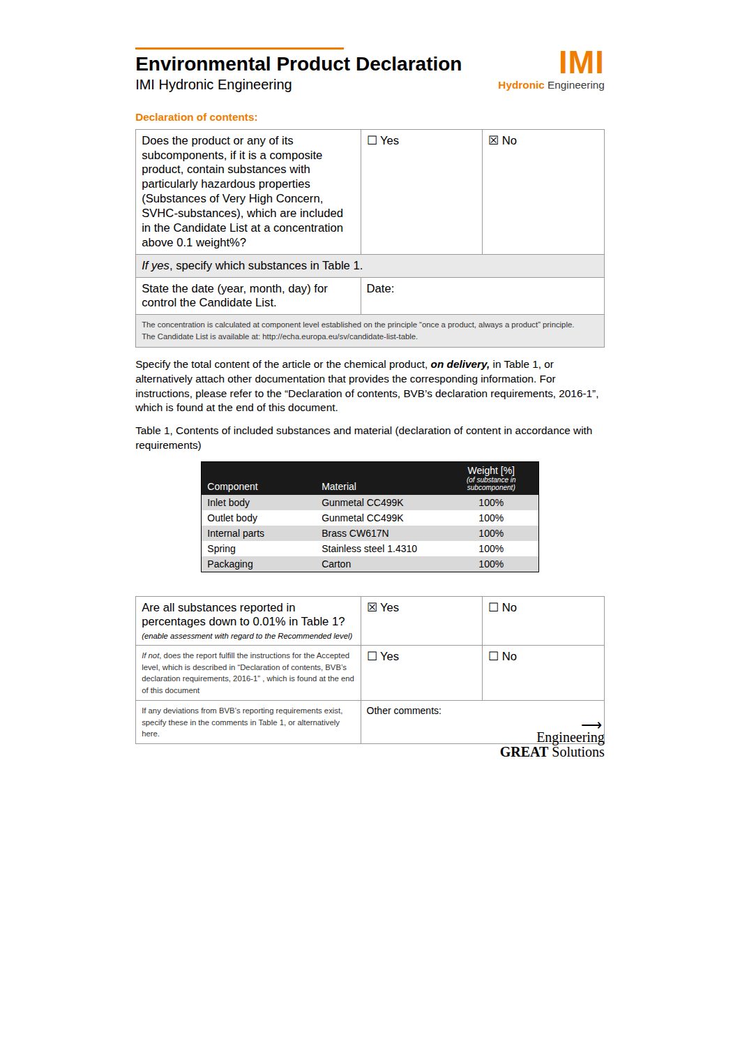Environmental Product Declaration
IMI Hydronic Engineering
IMI
Hydronic Engineering
Declaration of contents:
| Does the product or any of its subcomponents, if it is a composite product, contain substances with particularly hazardous properties (Substances of Very High Concern, SVHC-substances), which are included in the Candidate List at a concentration above 0.1 weight%? | ☐ Yes | ☒ No |
| If yes , specify which substances in Table 1. |
| State the date (year, month, day) for control the Candidate List. | Date: |
| The concentration is calculated at component level established on the principle “once a product, always a product” principle. The Candidate List is available at: http://echa.europa.eu/sv/candidate-list-table. |
Specify the total content of the article or the chemical product, on delivery, in Table 1, or alternatively attach other documentation that provides the corresponding information. For instructions, please refer to the “Declaration of contents, BVB’s declaration requirements, 2016-1”, which is found at the end of this document.
Table 1, Contents of included substances and material (declaration of content in accordance with requirements)
| Component | Material | Weight [%] (of substance in subcomponent) |
| --- | --- | --- |
| Inlet body | Gunmetal CC499K | 100% |
| Outlet body | Gunmetal CC499K | 100% |
| Internal parts | Brass CW617N | 100% |
| Spring | Stainless steel 1.4310 | 100% |
| Packaging | Carton | 100% |
| Are all substances reported in percentages down to 0.01% in Table 1? (enable assessment with regard to the Recommended level) | ☒ Yes | ☐ No |
| If not , does the report fulfill the instructions for the Accepted level, which is described in “Declaration of contents, BVB’s declaration requirements, 2016-1” , which is found at the end of this document | ☐ Yes | ☐ No |
| If any deviations from BVB’s reporting requirements exist, specify these in the comments in Table 1, or alternatively here. | Other comments: |
⟶
Engineering
GREAT Solutions